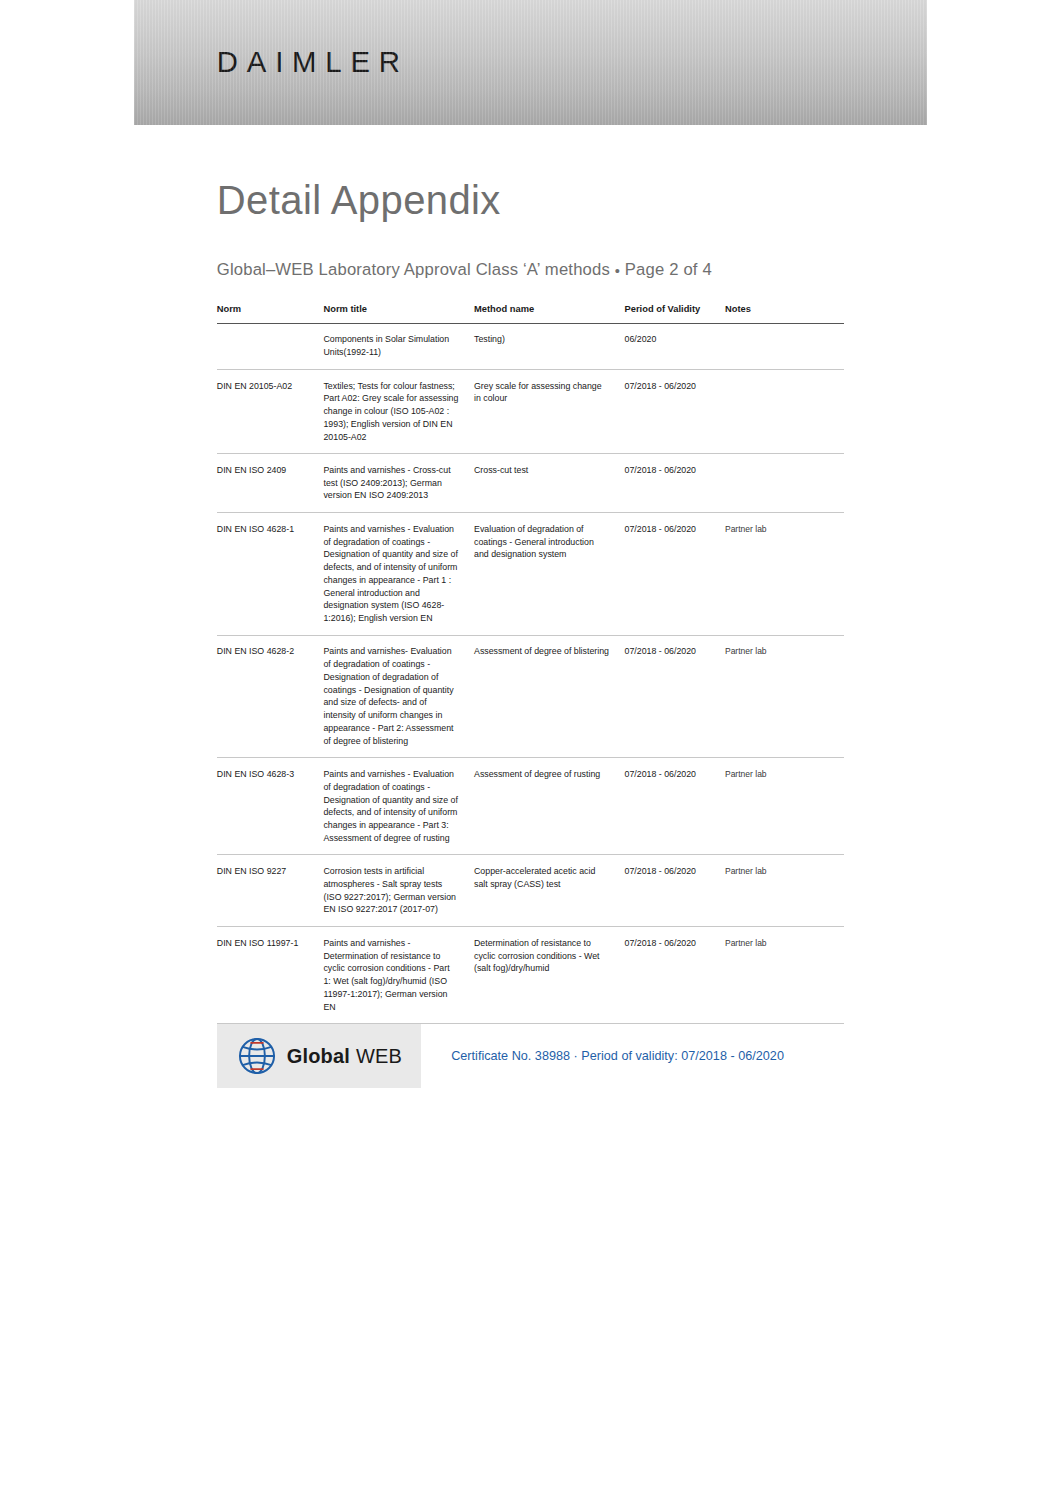DAIMLER
Detail Appendix
Global–WEB Laboratory Approval Class ‘A’ methods • Page 2 of 4
| Norm | Norm title | Method name | Period of Validity | Notes |
| --- | --- | --- | --- | --- |
| | Components in Solar Simulation Units(1992-11) | Testing) | 06/2020 | |
| DIN EN 20105-A02 | Textiles; Tests for colour fastness; Part A02: Grey scale for assessing change in colour (ISO 105-A02 : 1993); English version of DIN EN 20105-A02 | Grey scale for assessing change in colour | 07/2018 - 06/2020 | |
| DIN EN ISO 2409 | Paints and varnishes - Cross-cut test (ISO 2409:2013); German version EN ISO 2409:2013 | Cross-cut test | 07/2018 - 06/2020 | |
| DIN EN ISO 4628-1 | Paints and varnishes - Evaluation of degradation of coatings - Designation of quantity and size of defects, and of intensity of uniform changes in appearance - Part 1 : General introduction and designation system (ISO 4628-1:2016); English version EN | Evaluation of degradation of coatings - General introduction and designation system | 07/2018 - 06/2020 | Partner lab |
| DIN EN ISO 4628-2 | Paints and varnishes- Evaluation of degradation of coatings - Designation of degradation of coatings - Designation of quantity and size of defects- and of intensity of uniform changes in appearance - Part 2: Assessment of degree of blistering | Assessment of degree of blistering | 07/2018 - 06/2020 | Partner lab |
| DIN EN ISO 4628-3 | Paints and varnishes - Evaluation of degradation of coatings - Designation of quantity and size of defects, and of intensity of uniform changes in appearance - Part 3: Assessment of degree of rusting | Assessment of degree of rusting | 07/2018 - 06/2020 | Partner lab |
| DIN EN ISO 9227 | Corrosion tests in artificial atmospheres - Salt spray tests (ISO 9227:2017); German version EN ISO 9227:2017 (2017-07) | Copper-accelerated acetic acid salt spray (CASS) test | 07/2018 - 06/2020 | Partner lab |
| DIN EN ISO 11997-1 | Paints and varnishes - Determination of resistance to cyclic corrosion conditions - Part 1: Wet (salt fog)/dry/humid (ISO 11997-1:2017); German version EN | Determination of resistance to cyclic corrosion conditions - Wet (salt fog)/dry/humid | 07/2018 - 06/2020 | Partner lab |
Global WEB
Certificate No. 38988 · Period of validity: 07/2018 - 06/2020